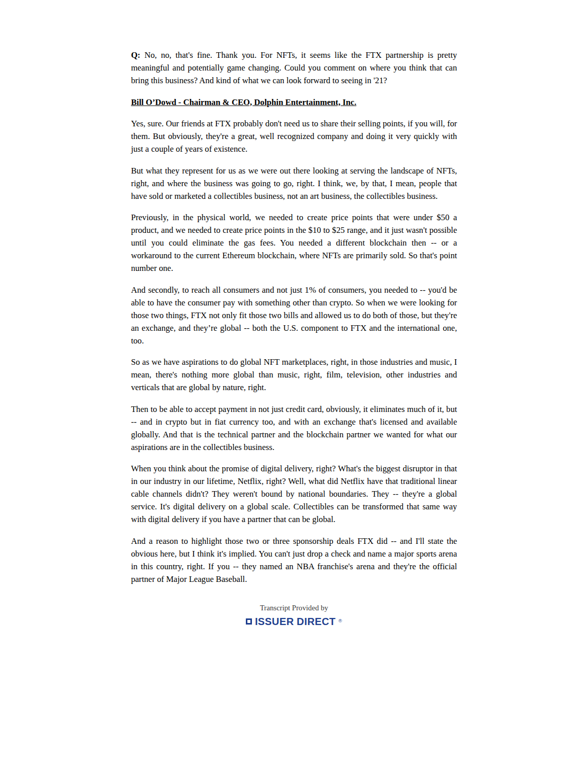Q: No, no, that's fine. Thank you. For NFTs, it seems like the FTX partnership is pretty meaningful and potentially game changing. Could you comment on where you think that can bring this business? And kind of what we can look forward to seeing in '21?
Bill O’Dowd - Chairman & CEO, Dolphin Entertainment, Inc.
Yes, sure. Our friends at FTX probably don't need us to share their selling points, if you will, for them. But obviously, they're a great, well recognized company and doing it very quickly with just a couple of years of existence.
But what they represent for us as we were out there looking at serving the landscape of NFTs, right, and where the business was going to go, right. I think, we, by that, I mean, people that have sold or marketed a collectibles business, not an art business, the collectibles business.
Previously, in the physical world, we needed to create price points that were under $50 a product, and we needed to create price points in the $10 to $25 range, and it just wasn't possible until you could eliminate the gas fees. You needed a different blockchain then -- or a workaround to the current Ethereum blockchain, where NFTs are primarily sold. So that's point number one.
And secondly, to reach all consumers and not just 1% of consumers, you needed to -- you'd be able to have the consumer pay with something other than crypto. So when we were looking for those two things, FTX not only fit those two bills and allowed us to do both of those, but they're an exchange, and they’re global -- both the U.S. component to FTX and the international one, too.
So as we have aspirations to do global NFT marketplaces, right, in those industries and music, I mean, there's nothing more global than music, right, film, television, other industries and verticals that are global by nature, right.
Then to be able to accept payment in not just credit card, obviously, it eliminates much of it, but -- and in crypto but in fiat currency too, and with an exchange that's licensed and available globally. And that is the technical partner and the blockchain partner we wanted for what our aspirations are in the collectibles business.
When you think about the promise of digital delivery, right? What's the biggest disruptor in that in our industry in our lifetime, Netflix, right? Well, what did Netflix have that traditional linear cable channels didn't? They weren't bound by national boundaries. They -- they're a global service. It's digital delivery on a global scale. Collectibles can be transformed that same way with digital delivery if you have a partner that can be global.
And a reason to highlight those two or three sponsorship deals FTX did -- and I'll state the obvious here, but I think it's implied. You can't just drop a check and name a major sports arena in this country, right. If you -- they named an NBA franchise's arena and they're the official partner of Major League Baseball.
Transcript Provided by
ISSUER DIRECT®